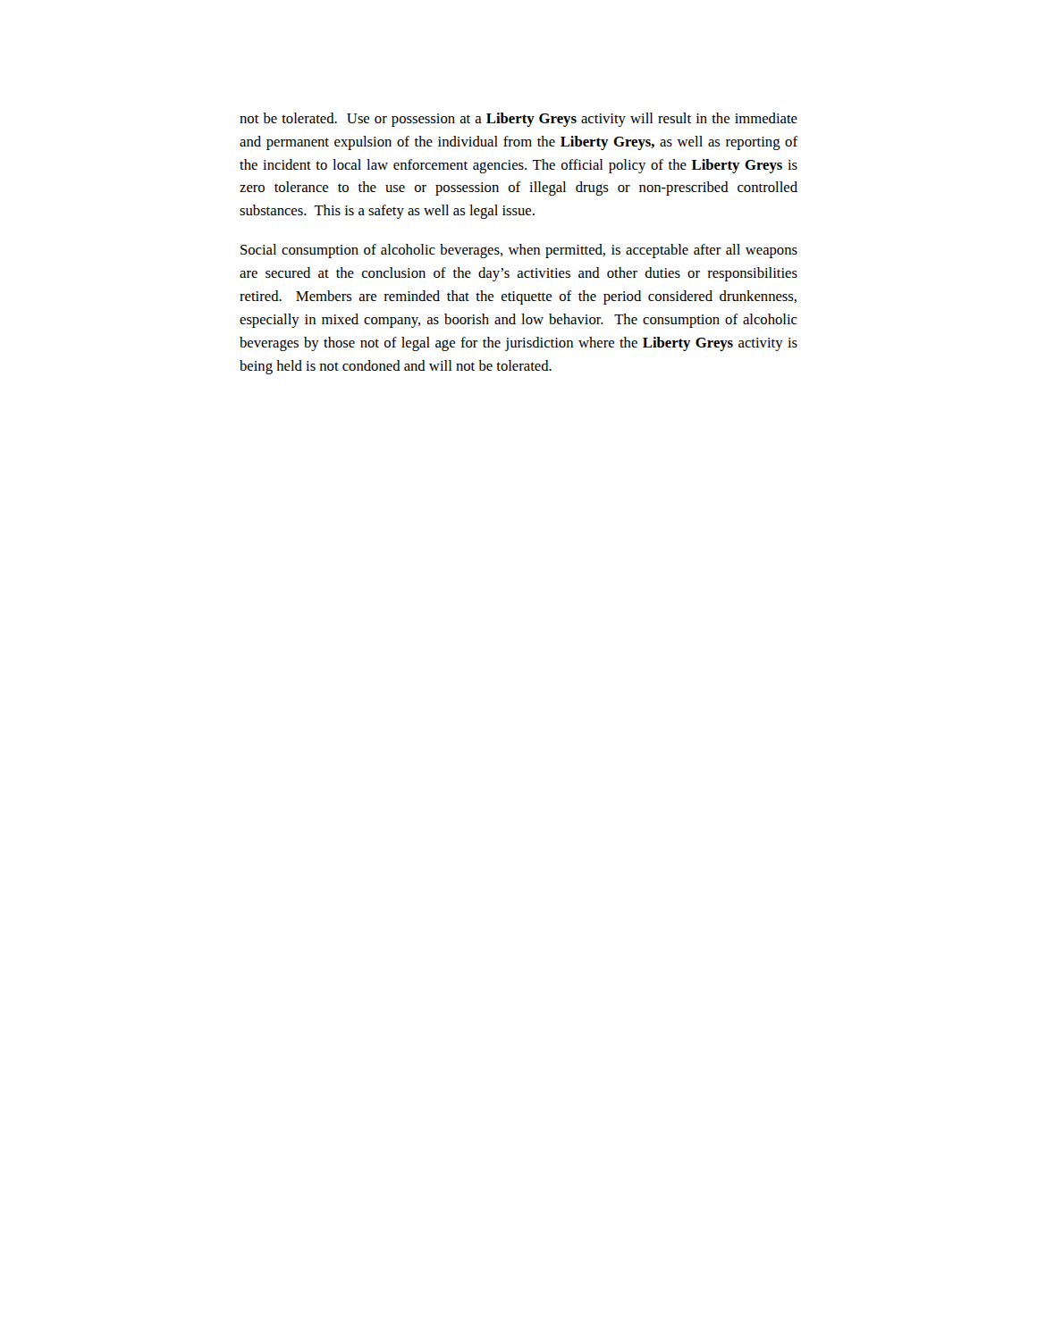not be tolerated. Use or possession at a Liberty Greys activity will result in the immediate and permanent expulsion of the individual from the Liberty Greys, as well as reporting of the incident to local law enforcement agencies. The official policy of the Liberty Greys is zero tolerance to the use or possession of illegal drugs or non-prescribed controlled substances. This is a safety as well as legal issue.
Social consumption of alcoholic beverages, when permitted, is acceptable after all weapons are secured at the conclusion of the day’s activities and other duties or responsibilities retired. Members are reminded that the etiquette of the period considered drunkenness, especially in mixed company, as boorish and low behavior. The consumption of alcoholic beverages by those not of legal age for the jurisdiction where the Liberty Greys activity is being held is not condoned and will not be tolerated.